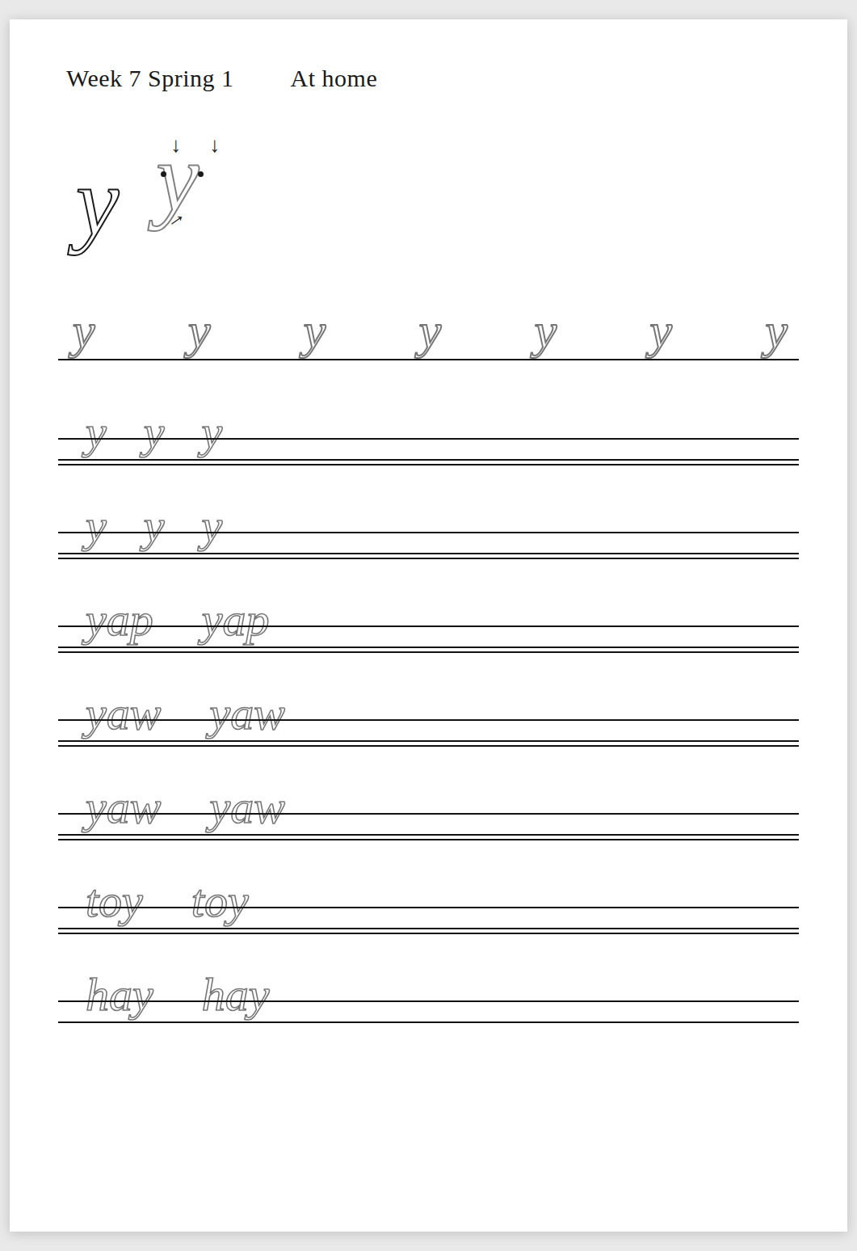Week 7 Spring 1 At home
y y ↓ ↓ →
y y y y y y y
yyy
yyy
yap yap
yaw yaw
yaw yaw
toy toy
hay hay